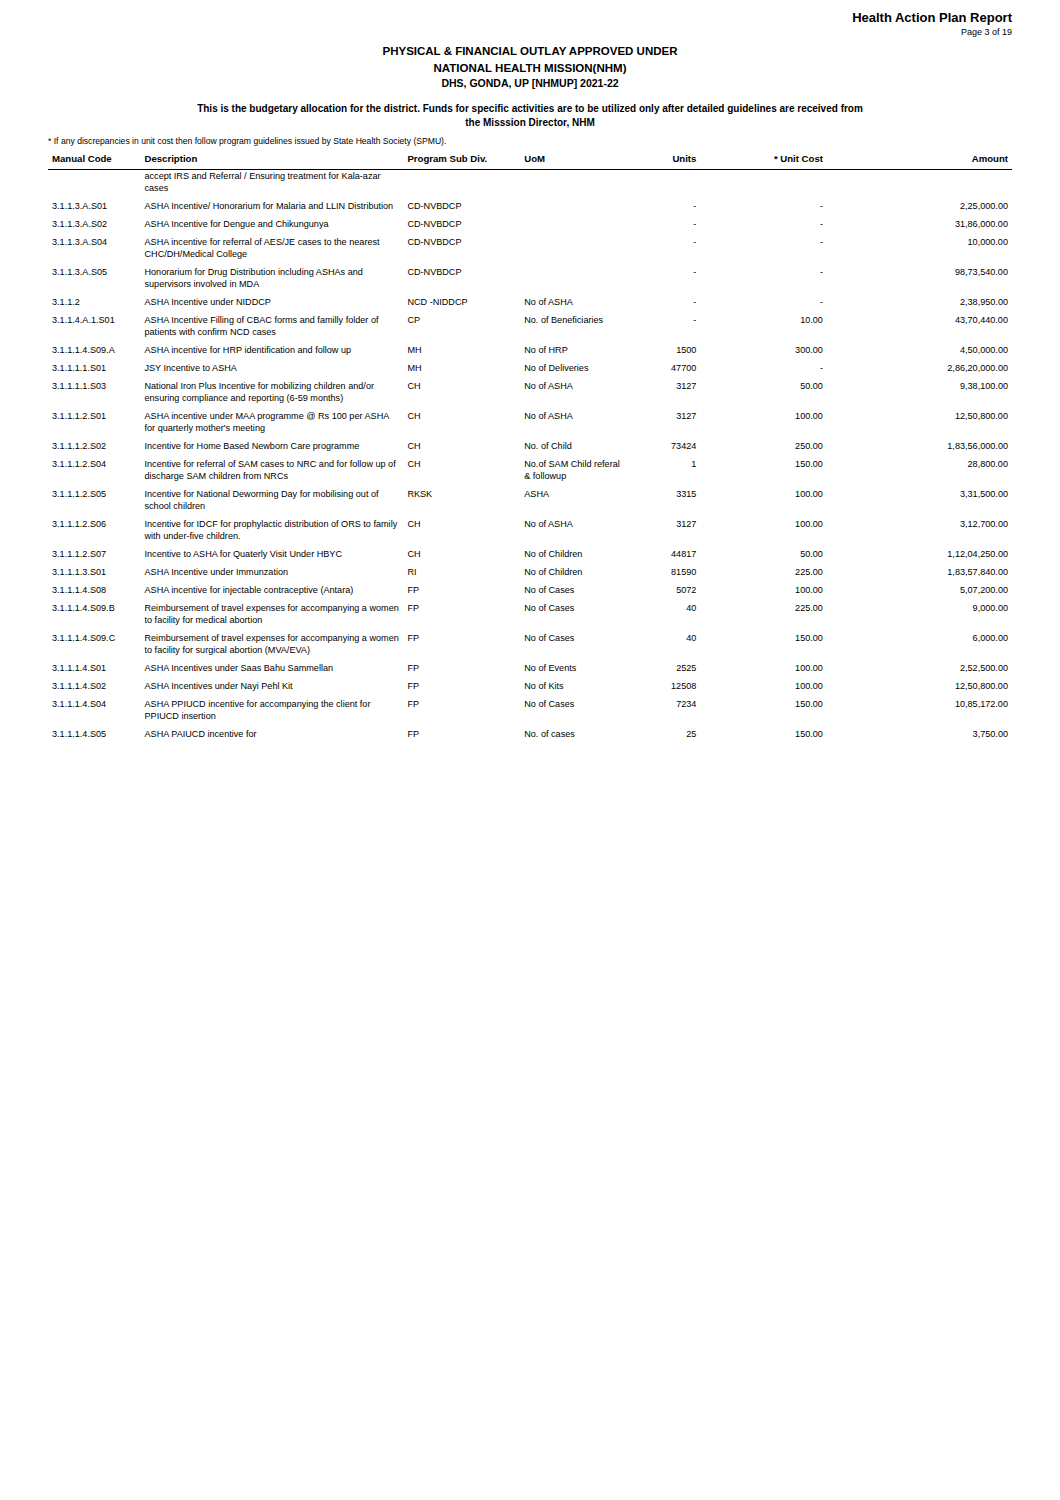Health Action Plan Report
Page 3 of 19
PHYSICAL & FINANCIAL OUTLAY APPROVED UNDER
NATIONAL HEALTH MISSION(NHM)
DHS, GONDA, UP [NHMUP] 2021-22
This is the budgetary allocation for the district. Funds for specific activities are to be utilized only after detailed guidelines are received from
the Misssion Director, NHM
* If any discrepancies in unit cost then follow program guidelines issued by State Health Society (SPMU).
| Manual Code | Description | Program Sub Div. | UoM | Units | * Unit Cost | Amount |
| --- | --- | --- | --- | --- | --- | --- |
| | accept IRS and Referral / Ensuring treatment for Kala-azar cases | | | | | |
| 3.1.1.3.A.S01 | ASHA Incentive/ Honorarium for Malaria and LLIN Distribution | CD-NVBDCP | | - | - | 2,25,000.00 |
| 3.1.1.3.A.S02 | ASHA Incentive for Dengue and Chikungunya | CD-NVBDCP | | - | - | 31,86,000.00 |
| 3.1.1.3.A.S04 | ASHA incentive for referral of AES/JE cases to the nearest CHC/DH/Medical College | CD-NVBDCP | | - | - | 10,000.00 |
| 3.1.1.3.A.S05 | Honorarium for Drug Distribution including ASHAs and supervisors involved in MDA | CD-NVBDCP | | - | - | 98,73,540.00 |
| 3.1.1.2 | ASHA Incentive under NIDDCP | NCD -NIDDCP | No of ASHA | - | - | 2,38,950.00 |
| 3.1.1.4.A.1.S01 | ASHA Incentive Filling of CBAC forms and familly folder of patients with confirm NCD cases | CP | No. of Beneficiaries | - | 10.00 | 43,70,440.00 |
| 3.1.1.1.4.S09.A | ASHA incentive for HRP identification and follow up | MH | No of HRP | 1500 | 300.00 | 4,50,000.00 |
| 3.1.1.1.1.S01 | JSY Incentive to ASHA | MH | No of Deliveries | 47700 | - | 2,86,20,000.00 |
| 3.1.1.1.1.S03 | National Iron Plus Incentive for mobilizing children and/or ensuring compliance and reporting (6-59 months) | CH | No of ASHA | 3127 | 50.00 | 9,38,100.00 |
| 3.1.1.1.2.S01 | ASHA incentive under MAA programme @ Rs 100 per ASHA for quarterly mother's meeting | CH | No of ASHA | 3127 | 100.00 | 12,50,800.00 |
| 3.1.1.1.2.S02 | Incentive for Home Based Newborn Care programme | CH | No. of Child | 73424 | 250.00 | 1,83,56,000.00 |
| 3.1.1.1.2.S04 | Incentive for referral of SAM cases to NRC and for follow up of discharge SAM children from NRCs | CH | No.of SAM Child referal & followup | 1 | 150.00 | 28,800.00 |
| 3.1.1.1.2.S05 | Incentive for National Deworming Day for mobilising out of school children | RKSK | ASHA | 3315 | 100.00 | 3,31,500.00 |
| 3.1.1.1.2.S06 | Incentive for IDCF for prophylactic distribution of ORS to family with under-five children. | CH | No of ASHA | 3127 | 100.00 | 3,12,700.00 |
| 3.1.1.1.2.S07 | Incentive to ASHA for Quaterly Visit Under HBYC | CH | No of Children | 44817 | 50.00 | 1,12,04,250.00 |
| 3.1.1.1.3.S01 | ASHA Incentive under Immunzation | RI | No of Children | 81590 | 225.00 | 1,83,57,840.00 |
| 3.1.1.1.4.S08 | ASHA incentive for injectable contraceptive (Antara) | FP | No of Cases | 5072 | 100.00 | 5,07,200.00 |
| 3.1.1.1.4.S09.B | Reimbursement of travel expenses for accompanying a women to facility for medical abortion | FP | No of Cases | 40 | 225.00 | 9,000.00 |
| 3.1.1.1.4.S09.C | Reimbursement of travel expenses for accompanying a women to facility for surgical abortion (MVA/EVA) | FP | No of Cases | 40 | 150.00 | 6,000.00 |
| 3.1.1.1.4.S01 | ASHA Incentives under Saas Bahu Sammellan | FP | No of Events | 2525 | 100.00 | 2,52,500.00 |
| 3.1.1.1.4.S02 | ASHA Incentives under Nayi Pehl Kit | FP | No of Kits | 12508 | 100.00 | 12,50,800.00 |
| 3.1.1.1.4.S04 | ASHA PPIUCD incentive for accompanying the client for PPIUCD insertion | FP | No of Cases | 7234 | 150.00 | 10,85,172.00 |
| 3.1.1.1.4.S05 | ASHA PAIUCD incentive for | FP | No. of cases | 25 | 150.00 | 3,750.00 |